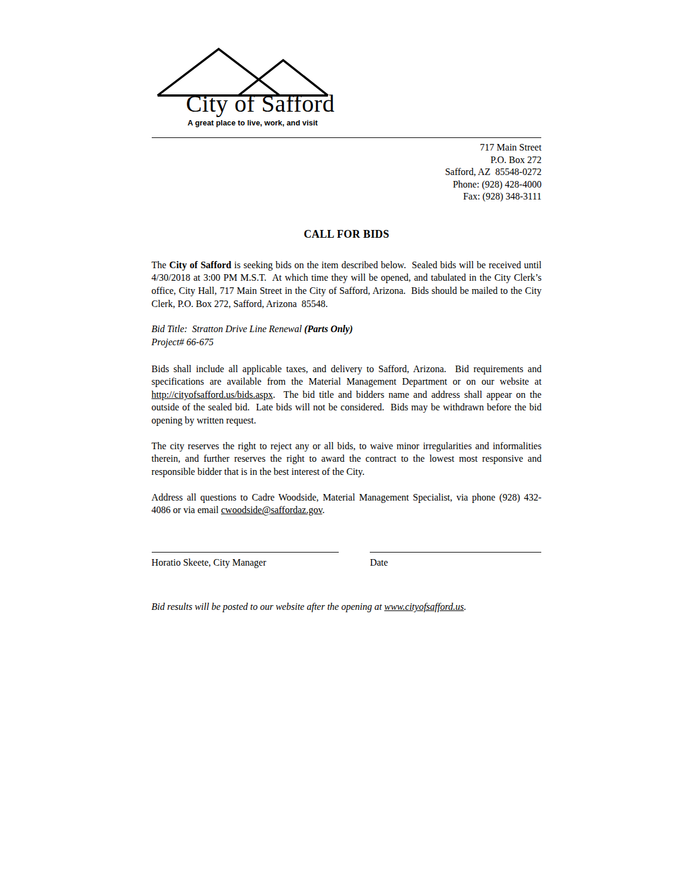City of Safford
A great place to live, work, and visit
717 Main Street
P.O. Box 272
Safford, AZ 85548-0272
Phone: (928) 428-4000
Fax: (928) 348-3111
CALL FOR BIDS
The City of Safford is seeking bids on the item described below. Sealed bids will be received until 4/30/2018 at 3:00 PM M.S.T. At which time they will be opened, and tabulated in the City Clerk’s office, City Hall, 717 Main Street in the City of Safford, Arizona. Bids should be mailed to the City Clerk, P.O. Box 272, Safford, Arizona 85548.
Bid Title: Stratton Drive Line Renewal (Parts Only) Project# 66-675
Bids shall include all applicable taxes, and delivery to Safford, Arizona. Bid requirements and specifications are available from the Material Management Department or on our website at http://cityofsafford.us/bids.aspx. The bid title and bidders name and address shall appear on the outside of the sealed bid. Late bids will not be considered. Bids may be withdrawn before the bid opening by written request.
The city reserves the right to reject any or all bids, to waive minor irregularities and informalities therein, and further reserves the right to award the contract to the lowest most responsive and responsible bidder that is in the best interest of the City.
Address all questions to Cadre Woodside, Material Management Specialist, via phone (928) 432-4086 or via email cwoodside@saffordaz.gov.
| Horatio Skeete, City Manager | | Date |
Bid results will be posted to our website after the opening at www.cityofsafford.us.